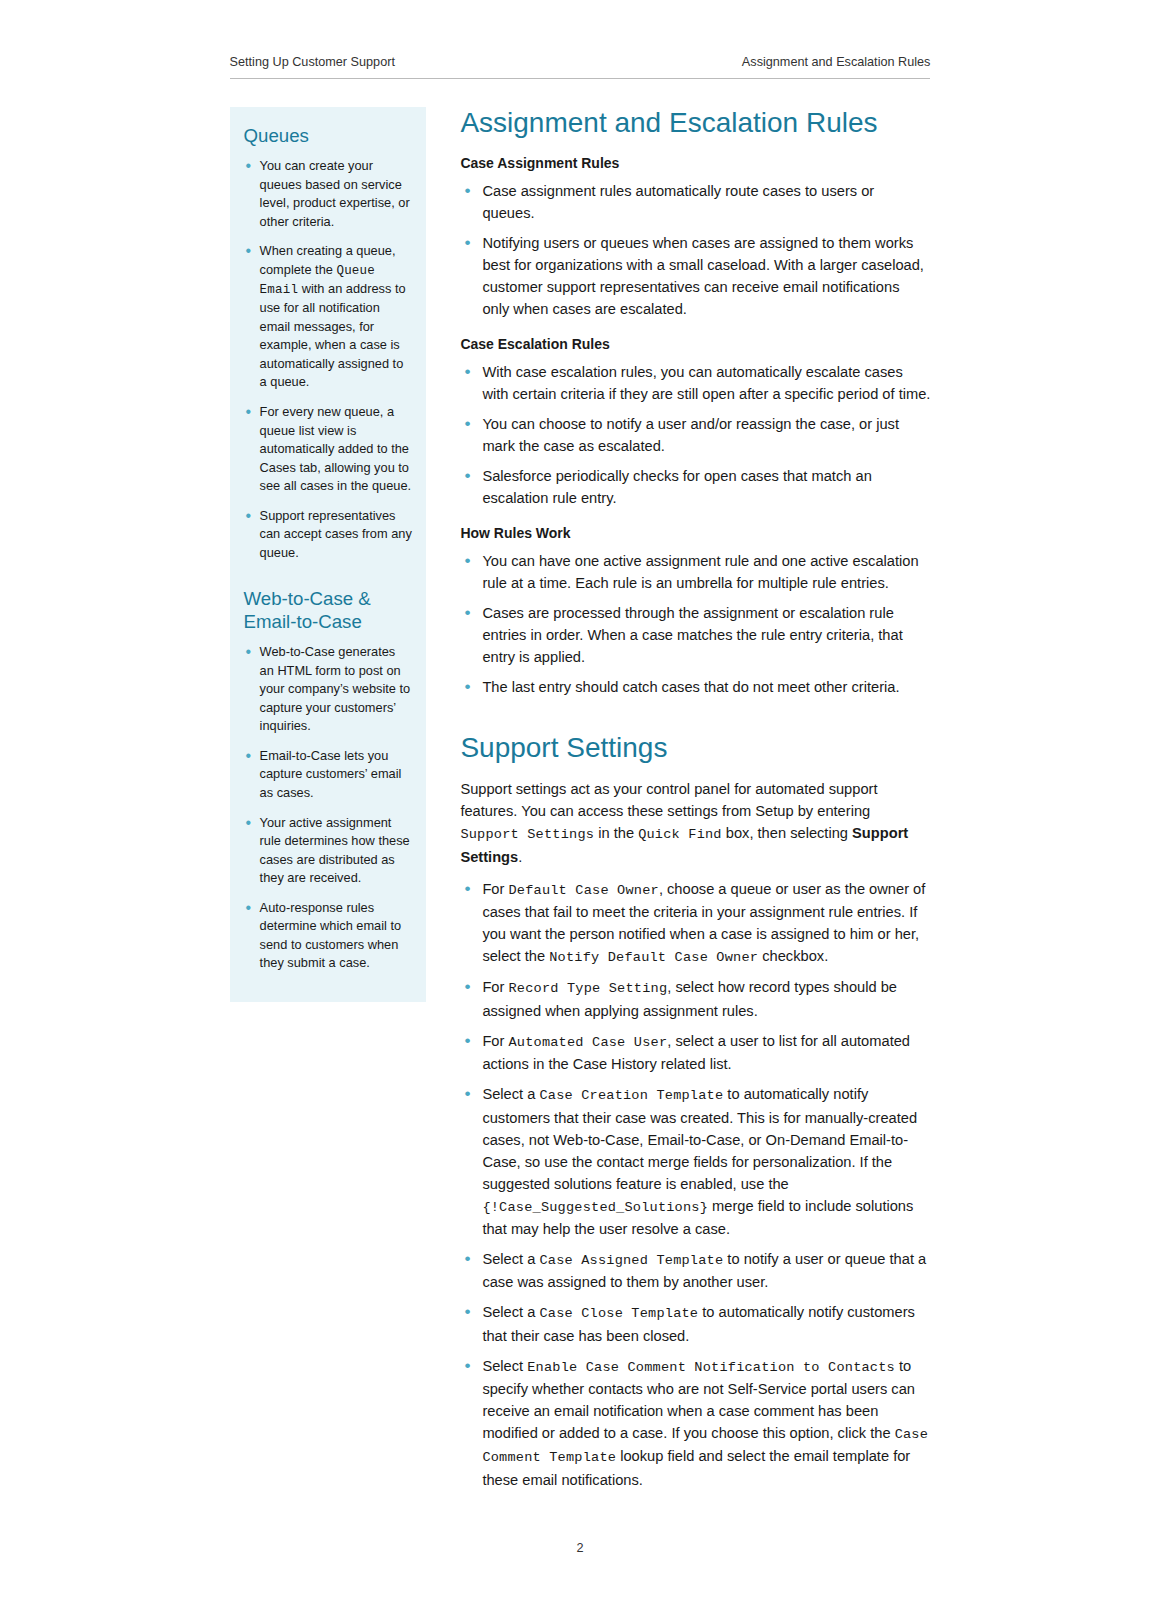Setting Up Customer Support Assignment and Escalation Rules
Queues
You can create your queues based on service level, product expertise, or other criteria.
When creating a queue, complete the Queue Email with an address to use for all notification email messages, for example, when a case is automatically assigned to a queue.
For every new queue, a queue list view is automatically added to the Cases tab, allowing you to see all cases in the queue.
Support representatives can accept cases from any queue.
Web-to-Case & Email-to-Case
Web-to-Case generates an HTML form to post on your company’s website to capture your customers’ inquiries.
Email-to-Case lets you capture customers’ email as cases.
Your active assignment rule determines how these cases are distributed as they are received.
Auto-response rules determine which email to send to customers when they submit a case.
Assignment and Escalation Rules
Case Assignment Rules
Case assignment rules automatically route cases to users or queues.
Notifying users or queues when cases are assigned to them works best for organizations with a small caseload. With a larger caseload, customer support representatives can receive email notifications only when cases are escalated.
Case Escalation Rules
With case escalation rules, you can automatically escalate cases with certain criteria if they are still open after a specific period of time.
You can choose to notify a user and/or reassign the case, or just mark the case as escalated.
Salesforce periodically checks for open cases that match an escalation rule entry.
How Rules Work
You can have one active assignment rule and one active escalation rule at a time. Each rule is an umbrella for multiple rule entries.
Cases are processed through the assignment or escalation rule entries in order. When a case matches the rule entry criteria, that entry is applied.
The last entry should catch cases that do not meet other criteria.
Support Settings
Support settings act as your control panel for automated support features. You can access these settings from Setup by entering Support Settings in the Quick Find box, then selecting Support Settings.
For Default Case Owner, choose a queue or user as the owner of cases that fail to meet the criteria in your assignment rule entries. If you want the person notified when a case is assigned to him or her, select the Notify Default Case Owner checkbox.
For Record Type Setting, select how record types should be assigned when applying assignment rules.
For Automated Case User, select a user to list for all automated actions in the Case History related list.
Select a Case Creation Template to automatically notify customers that their case was created. This is for manually-created cases, not Web-to-Case, Email-to-Case, or On-Demand Email-to-Case, so use the contact merge fields for personalization. If the suggested solutions feature is enabled, use the {!Case_Suggested_Solutions} merge field to include solutions that may help the user resolve a case.
Select a Case Assigned Template to notify a user or queue that a case was assigned to them by another user.
Select a Case Close Template to automatically notify customers that their case has been closed.
Select Enable Case Comment Notification to Contacts to specify whether contacts who are not Self-Service portal users can receive an email notification when a case comment has been modified or added to a case. If you choose this option, click the Case Comment Template lookup field and select the email template for these email notifications.
2